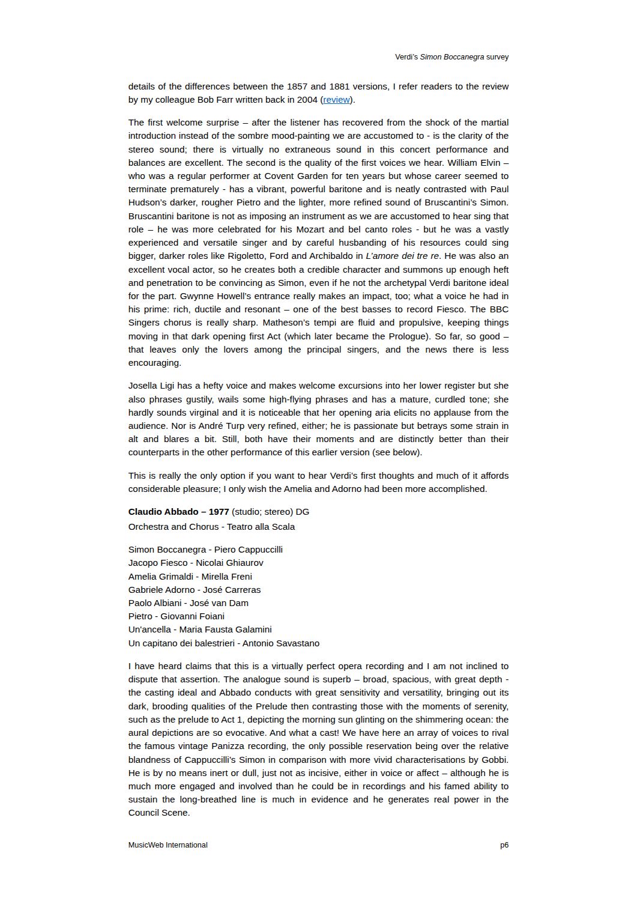Verdi’s Simon Boccanegra survey
details of the differences between the 1857 and 1881 versions, I refer readers to the review by my colleague Bob Farr written back in 2004 (review).
The first welcome surprise – after the listener has recovered from the shock of the martial introduction instead of the sombre mood-painting we are accustomed to - is the clarity of the stereo sound; there is virtually no extraneous sound in this concert performance and balances are excellent. The second is the quality of the first voices we hear. William Elvin – who was a regular performer at Covent Garden for ten years but whose career seemed to terminate prematurely - has a vibrant, powerful baritone and is neatly contrasted with Paul Hudson’s darker, rougher Pietro and the lighter, more refined sound of Bruscantini’s Simon. Bruscantini baritone is not as imposing an instrument as we are accustomed to hear sing that role – he was more celebrated for his Mozart and bel canto roles - but he was a vastly experienced and versatile singer and by careful husbanding of his resources could sing bigger, darker roles like Rigoletto, Ford and Archibaldo in L’amore dei tre re. He was also an excellent vocal actor, so he creates both a credible character and summons up enough heft and penetration to be convincing as Simon, even if he not the archetypal Verdi baritone ideal for the part. Gwynne Howell’s entrance really makes an impact, too; what a voice he had in his prime: rich, ductile and resonant – one of the best basses to record Fiesco. The BBC Singers chorus is really sharp. Matheson’s tempi are fluid and propulsive, keeping things moving in that dark opening first Act (which later became the Prologue). So far, so good – that leaves only the lovers among the principal singers, and the news there is less encouraging.
Josella Ligi has a hefty voice and makes welcome excursions into her lower register but she also phrases gustily, wails some high-flying phrases and has a mature, curdled tone; she hardly sounds virginal and it is noticeable that her opening aria elicits no applause from the audience. Nor is André Turp very refined, either; he is passionate but betrays some strain in alt and blares a bit. Still, both have their moments and are distinctly better than their counterparts in the other performance of this earlier version (see below).
This is really the only option if you want to hear Verdi’s first thoughts and much of it affords considerable pleasure; I only wish the Amelia and Adorno had been more accomplished.
Claudio Abbado – 1977 (studio; stereo) DG
Orchestra and Chorus - Teatro alla Scala
Simon Boccanegra - Piero Cappuccilli
Jacopo Fiesco - Nicolai Ghiaurov
Amelia Grimaldi - Mirella Freni
Gabriele Adorno - José Carreras
Paolo Albiani - José van Dam
Pietro - Giovanni Foiani
Un'ancella - Maria Fausta Galamini
Un capitano dei balestrieri - Antonio Savastano
I have heard claims that this is a virtually perfect opera recording and I am not inclined to dispute that assertion. The analogue sound is superb – broad, spacious, with great depth - the casting ideal and Abbado conducts with great sensitivity and versatility, bringing out its dark, brooding qualities of the Prelude then contrasting those with the moments of serenity, such as the prelude to Act 1, depicting the morning sun glinting on the shimmering ocean: the aural depictions are so evocative. And what a cast! We have here an array of voices to rival the famous vintage Panizza recording, the only possible reservation being over the relative blandness of Cappuccilli’s Simon in comparison with more vivid characterisations by Gobbi. He is by no means inert or dull, just not as incisive, either in voice or affect – although he is much more engaged and involved than he could be in recordings and his famed ability to sustain the long-breathed line is much in evidence and he generates real power in the Council Scene.
MusicWeb International
p6